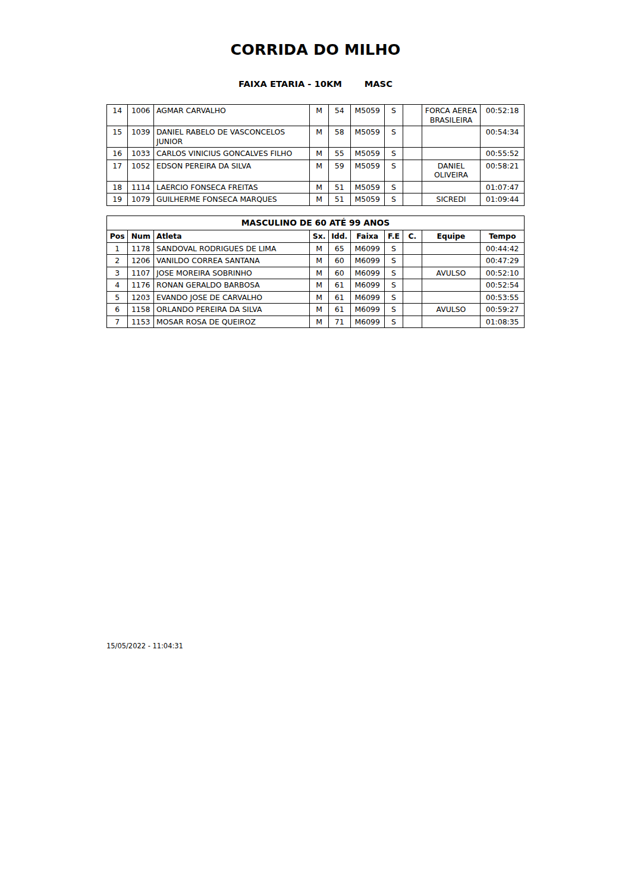CORRIDA DO MILHO
FAIXA ETARIA - 10KM MASC
| 14 | 1006 | AGMAR CARVALHO | M | 54 | M5059 | S | | FORCA AEREA BRASILEIRA | 00:52:18 |
| 15 | 1039 | DANIEL RABELO DE VASCONCELOS JUNIOR | M | 58 | M5059 | S | | | 00:54:34 |
| 16 | 1033 | CARLOS VINICIUS GONCALVES FILHO | M | 55 | M5059 | S | | | 00:55:52 |
| 17 | 1052 | EDSON PEREIRA DA SILVA | M | 59 | M5059 | S | | DANIEL OLIVEIRA | 00:58:21 |
| 18 | 1114 | LAERCIO FONSECA FREITAS | M | 51 | M5059 | S | | | 01:07:47 |
| 19 | 1079 | GUILHERME FONSECA MARQUES | M | 51 | M5059 | S | | SICREDI | 01:09:44 |
| MASCULINO DE 60 ATÉ 99 ANOS |
| Pos | Num | Atleta | Sx. | Idd. | Faixa | F.E | C. | Equipe | Tempo |
| 1 | 1178 | SANDOVAL RODRIGUES DE LIMA | M | 65 | M6099 | S | | | 00:44:42 |
| 2 | 1206 | VANILDO CORREA SANTANA | M | 60 | M6099 | S | | | 00:47:29 |
| 3 | 1107 | JOSE MOREIRA SOBRINHO | M | 60 | M6099 | S | | AVULSO | 00:52:10 |
| 4 | 1176 | RONAN GERALDO BARBOSA | M | 61 | M6099 | S | | | 00:52:54 |
| 5 | 1203 | EVANDO JOSE DE CARVALHO | M | 61 | M6099 | S | | | 00:53:55 |
| 6 | 1158 | ORLANDO PEREIRA DA SILVA | M | 61 | M6099 | S | | AVULSO | 00:59:27 |
| 7 | 1153 | MOSAR ROSA DE QUEIROZ | M | 71 | M6099 | S | | | 01:08:35 |
15/05/2022 - 11:04:31